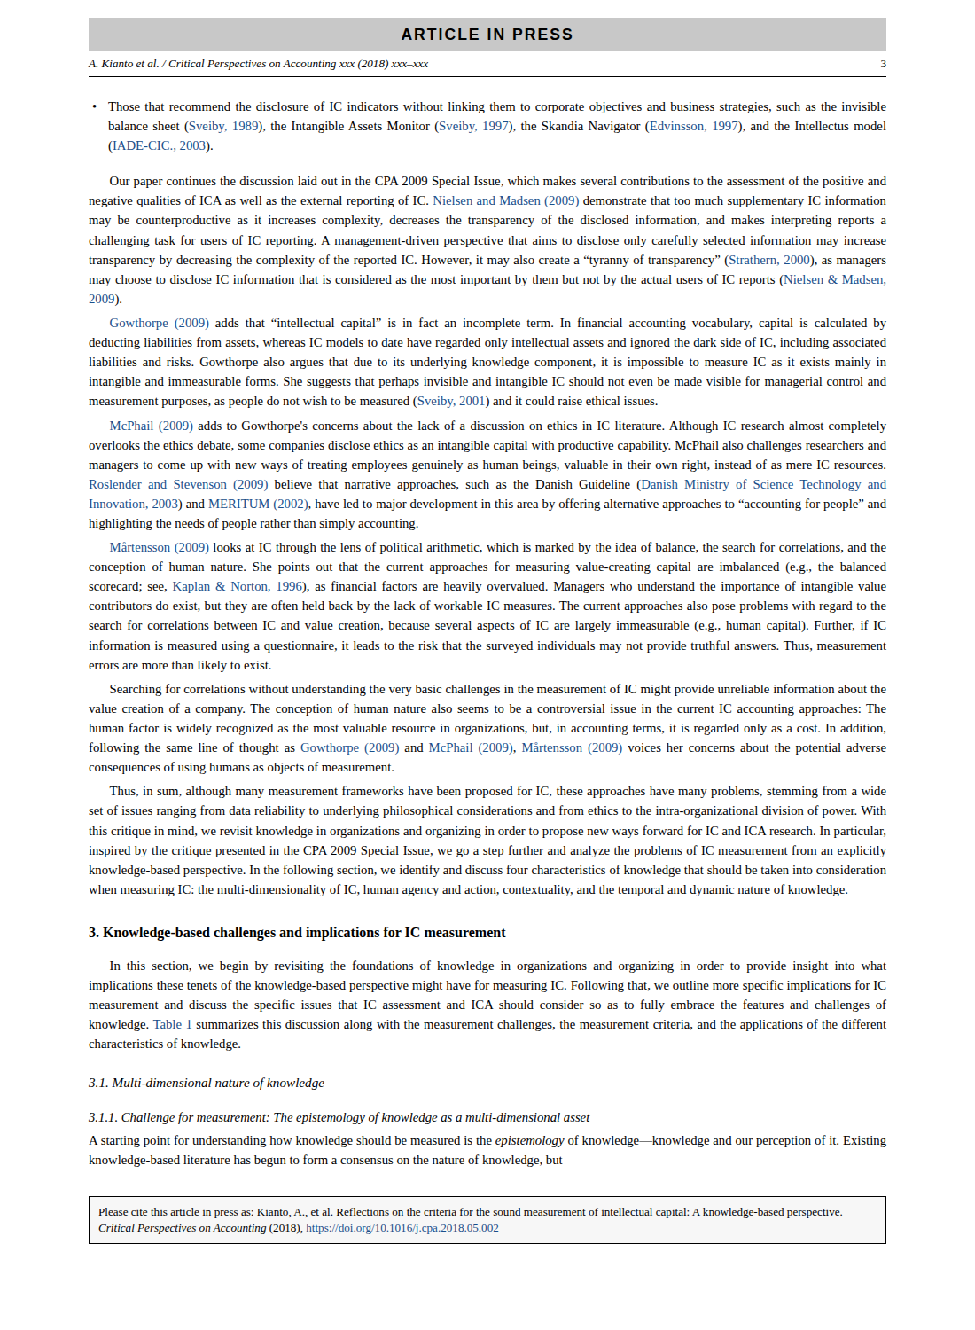ARTICLE IN PRESS
A. Kianto et al. / Critical Perspectives on Accounting xxx (2018) xxx–xxx 3
Those that recommend the disclosure of IC indicators without linking them to corporate objectives and business strategies, such as the invisible balance sheet (Sveiby, 1989), the Intangible Assets Monitor (Sveiby, 1997), the Skandia Navigator (Edvinsson, 1997), and the Intellectus model (IADE-CIC., 2003).
Our paper continues the discussion laid out in the CPA 2009 Special Issue, which makes several contributions to the assessment of the positive and negative qualities of ICA as well as the external reporting of IC. Nielsen and Madsen (2009) demonstrate that too much supplementary IC information may be counterproductive as it increases complexity, decreases the transparency of the disclosed information, and makes interpreting reports a challenging task for users of IC reporting. A management-driven perspective that aims to disclose only carefully selected information may increase transparency by decreasing the complexity of the reported IC. However, it may also create a “tyranny of transparency” (Strathern, 2000), as managers may choose to disclose IC information that is considered as the most important by them but not by the actual users of IC reports (Nielsen & Madsen, 2009).
Gowthorpe (2009) adds that “intellectual capital” is in fact an incomplete term. In financial accounting vocabulary, capital is calculated by deducting liabilities from assets, whereas IC models to date have regarded only intellectual assets and ignored the dark side of IC, including associated liabilities and risks. Gowthorpe also argues that due to its underlying knowledge component, it is impossible to measure IC as it exists mainly in intangible and immeasurable forms. She suggests that perhaps invisible and intangible IC should not even be made visible for managerial control and measurement purposes, as people do not wish to be measured (Sveiby, 2001) and it could raise ethical issues.
McPhail (2009) adds to Gowthorpe's concerns about the lack of a discussion on ethics in IC literature. Although IC research almost completely overlooks the ethics debate, some companies disclose ethics as an intangible capital with productive capability. McPhail also challenges researchers and managers to come up with new ways of treating employees genuinely as human beings, valuable in their own right, instead of as mere IC resources. Roslender and Stevenson (2009) believe that narrative approaches, such as the Danish Guideline (Danish Ministry of Science Technology and Innovation, 2003) and MERITUM (2002), have led to major development in this area by offering alternative approaches to “accounting for people” and highlighting the needs of people rather than simply accounting.
Mårtensson (2009) looks at IC through the lens of political arithmetic, which is marked by the idea of balance, the search for correlations, and the conception of human nature. She points out that the current approaches for measuring value-creating capital are imbalanced (e.g., the balanced scorecard; see, Kaplan & Norton, 1996), as financial factors are heavily overvalued. Managers who understand the importance of intangible value contributors do exist, but they are often held back by the lack of workable IC measures. The current approaches also pose problems with regard to the search for correlations between IC and value creation, because several aspects of IC are largely immeasurable (e.g., human capital). Further, if IC information is measured using a questionnaire, it leads to the risk that the surveyed individuals may not provide truthful answers. Thus, measurement errors are more than likely to exist.
Searching for correlations without understanding the very basic challenges in the measurement of IC might provide unreliable information about the value creation of a company. The conception of human nature also seems to be a controversial issue in the current IC accounting approaches: The human factor is widely recognized as the most valuable resource in organizations, but, in accounting terms, it is regarded only as a cost. In addition, following the same line of thought as Gowthorpe (2009) and McPhail (2009), Mårtensson (2009) voices her concerns about the potential adverse consequences of using humans as objects of measurement.
Thus, in sum, although many measurement frameworks have been proposed for IC, these approaches have many problems, stemming from a wide set of issues ranging from data reliability to underlying philosophical considerations and from ethics to the intra-organizational division of power. With this critique in mind, we revisit knowledge in organizations and organizing in order to propose new ways forward for IC and ICA research. In particular, inspired by the critique presented in the CPA 2009 Special Issue, we go a step further and analyze the problems of IC measurement from an explicitly knowledge-based perspective. In the following section, we identify and discuss four characteristics of knowledge that should be taken into consideration when measuring IC: the multi-dimensionality of IC, human agency and action, contextuality, and the temporal and dynamic nature of knowledge.
3. Knowledge-based challenges and implications for IC measurement
In this section, we begin by revisiting the foundations of knowledge in organizations and organizing in order to provide insight into what implications these tenets of the knowledge-based perspective might have for measuring IC. Following that, we outline more specific implications for IC measurement and discuss the specific issues that IC assessment and ICA should consider so as to fully embrace the features and challenges of knowledge. Table 1 summarizes this discussion along with the measurement challenges, the measurement criteria, and the applications of the different characteristics of knowledge.
3.1. Multi-dimensional nature of knowledge
3.1.1. Challenge for measurement: The epistemology of knowledge as a multi-dimensional asset
A starting point for understanding how knowledge should be measured is the epistemology of knowledge—knowledge and our perception of it. Existing knowledge-based literature has begun to form a consensus on the nature of knowledge, but
Please cite this article in press as: Kianto, A., et al. Reflections on the criteria for the sound measurement of intellectual capital: A knowledge-based perspective. Critical Perspectives on Accounting (2018), https://doi.org/10.1016/j.cpa.2018.05.002